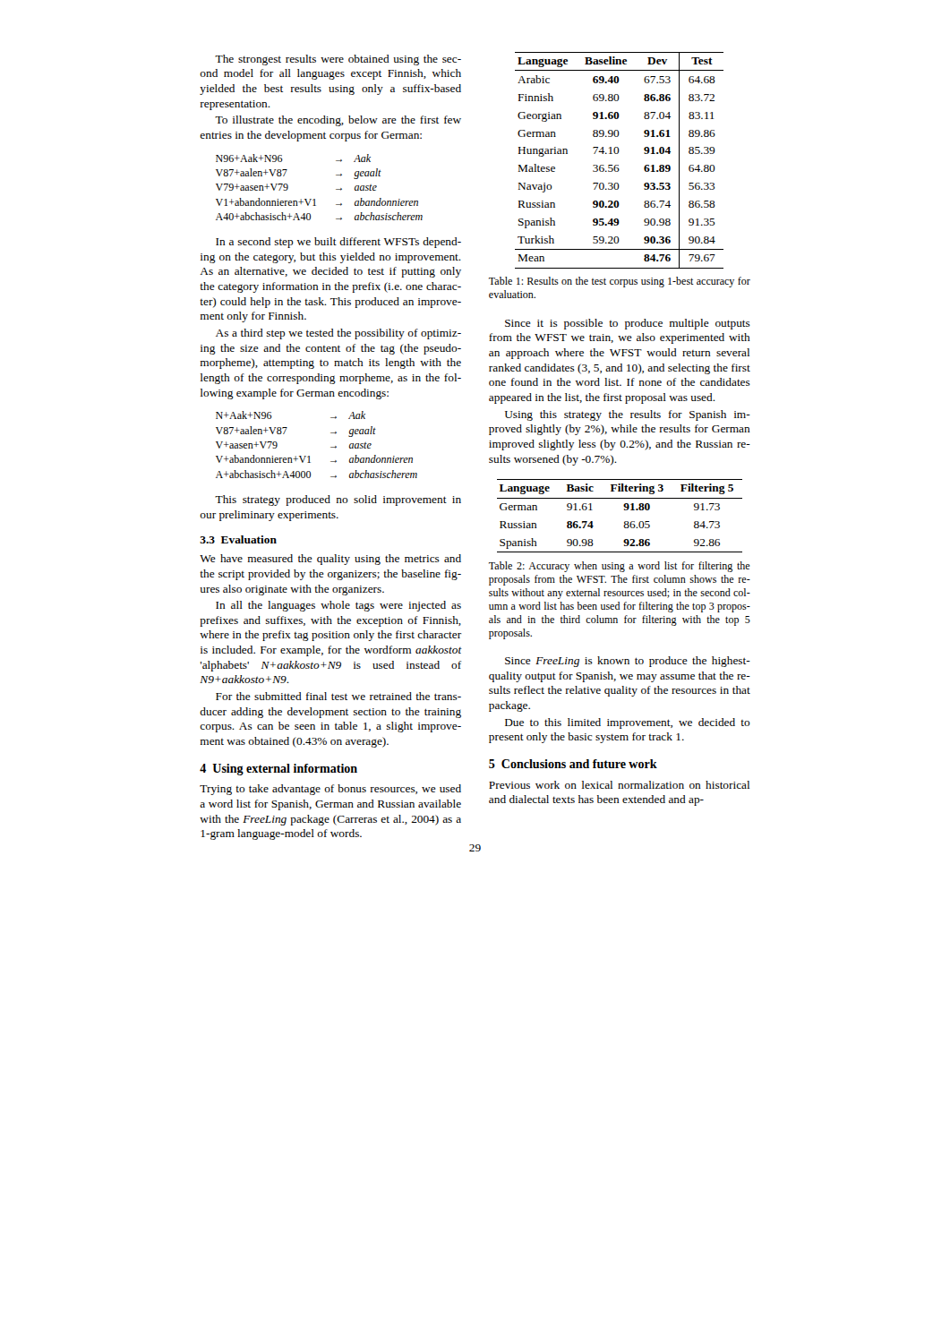The strongest results were obtained using the second model for all languages except Finnish, which yielded the best results using only a suffix-based representation.
To illustrate the encoding, below are the first few entries in the development corpus for German:
| N96+Aak+N96 | → | Aak |
| V87+aalen+V87 | → | geaalt |
| V79+aasen+V79 | → | aaste |
| V1+abandonnieren+V1 | → | abandonnieren |
| A40+abchasisch+A40 | → | abchasischerem |
In a second step we built different WFSTs depending on the category, but this yielded no improvement. As an alternative, we decided to test if putting only the category information in the prefix (i.e. one character) could help in the task. This produced an improvement only for Finnish.
As a third step we tested the possibility of optimizing the size and the content of the tag (the pseudo-morpheme), attempting to match its length with the length of the corresponding morpheme, as in the following example for German encodings:
| N+Aak+N96 | → | Aak |
| V87+aalen+V87 | → | geaalt |
| V+aasen+V79 | → | aaste |
| V+abandonnieren+V1 | → | abandonnieren |
| A+abchasisch+A4000 | → | abchasischerem |
This strategy produced no solid improvement in our preliminary experiments.
3.3 Evaluation
We have measured the quality using the metrics and the script provided by the organizers; the baseline figures also originate with the organizers.
In all the languages whole tags were injected as prefixes and suffixes, with the exception of Finnish, where in the prefix tag position only the first character is included. For example, for the wordform aakkostot 'alphabets' N+aakkosto+N9 is used instead of N9+aakkosto+N9.
For the submitted final test we retrained the transducer adding the development section to the training corpus. As can be seen in table 1, a slight improvement was obtained (0.43% on average).
4 Using external information
Trying to take advantage of bonus resources, we used a word list for Spanish, German and Russian available with the FreeLing package (Carreras et al., 2004) as a 1-gram language-model of words.
| Language | Baseline | Dev | Test |
| --- | --- | --- | --- |
| Arabic | 69.40 | 67.53 | 64.68 |
| Finnish | 69.80 | 86.86 | 83.72 |
| Georgian | 91.60 | 87.04 | 83.11 |
| German | 89.90 | 91.61 | 89.86 |
| Hungarian | 74.10 | 91.04 | 85.39 |
| Maltese | 36.56 | 61.89 | 64.80 |
| Navajo | 70.30 | 93.53 | 56.33 |
| Russian | 90.20 | 86.74 | 86.58 |
| Spanish | 95.49 | 90.98 | 91.35 |
| Turkish | 59.20 | 90.36 | 90.84 |
| Mean | | 84.76 | 79.67 |
Table 1: Results on the test corpus using 1-best accuracy for evaluation.
Since it is possible to produce multiple outputs from the WFST we train, we also experimented with an approach where the WFST would return several ranked candidates (3, 5, and 10), and selecting the first one found in the word list. If none of the candidates appeared in the list, the first proposal was used.
Using this strategy the results for Spanish improved slightly (by 2%), while the results for German improved slightly less (by 0.2%), and the Russian results worsened (by -0.7%).
| Language | Basic | Filtering 3 | Filtering 5 |
| --- | --- | --- | --- |
| German | 91.61 | 91.80 | 91.73 |
| Russian | 86.74 | 86.05 | 84.73 |
| Spanish | 90.98 | 92.86 | 92.86 |
Table 2: Accuracy when using a word list for filtering the proposals from the WFST. The first column shows the results without any external resources used; in the second column a word list has been used for filtering the top 3 proposals and in the third column for filtering with the top 5 proposals.
Since FreeLing is known to produce the highest-quality output for Spanish, we may assume that the results reflect the relative quality of the resources in that package.
Due to this limited improvement, we decided to present only the basic system for track 1.
5 Conclusions and future work
Previous work on lexical normalization on historical and dialectal texts has been extended and ap-
29